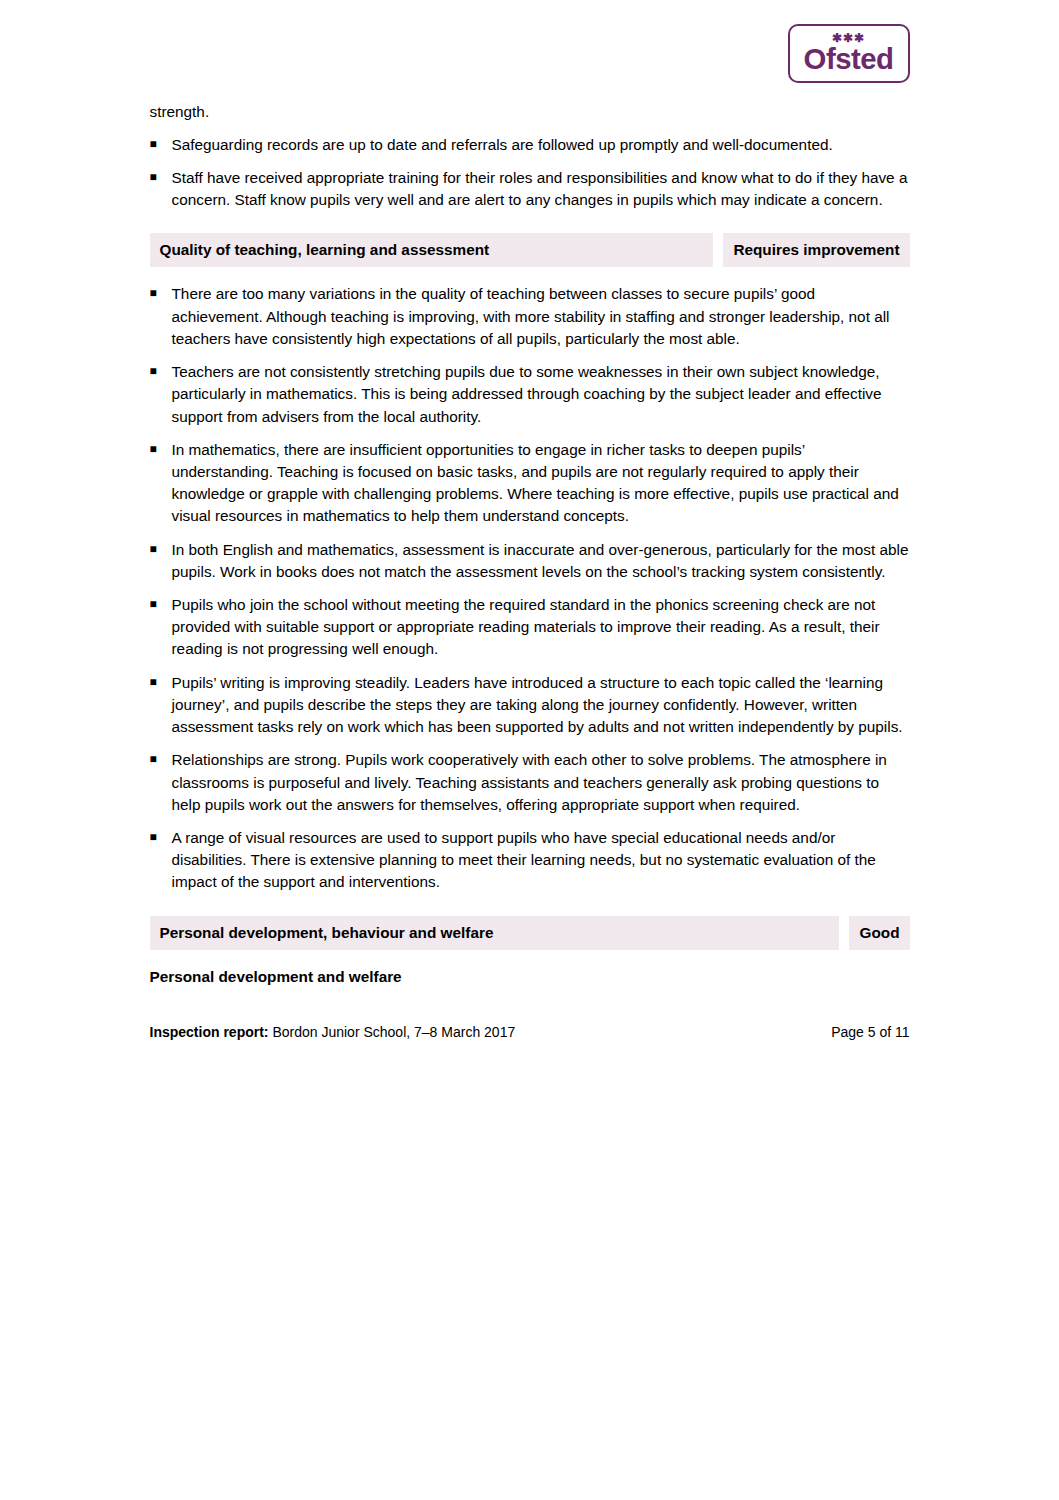✱✱✱
Ofsted
strength.
Safeguarding records are up to date and referrals are followed up promptly and well-documented.
Staff have received appropriate training for their roles and responsibilities and know what to do if they have a concern. Staff know pupils very well and are alert to any changes in pupils which may indicate a concern.
Quality of teaching, learning and assessment
Requires improvement
There are too many variations in the quality of teaching between classes to secure pupils’ good achievement. Although teaching is improving, with more stability in staffing and stronger leadership, not all teachers have consistently high expectations of all pupils, particularly the most able.
Teachers are not consistently stretching pupils due to some weaknesses in their own subject knowledge, particularly in mathematics. This is being addressed through coaching by the subject leader and effective support from advisers from the local authority.
In mathematics, there are insufficient opportunities to engage in richer tasks to deepen pupils’ understanding. Teaching is focused on basic tasks, and pupils are not regularly required to apply their knowledge or grapple with challenging problems. Where teaching is more effective, pupils use practical and visual resources in mathematics to help them understand concepts.
In both English and mathematics, assessment is inaccurate and over-generous, particularly for the most able pupils. Work in books does not match the assessment levels on the school’s tracking system consistently.
Pupils who join the school without meeting the required standard in the phonics screening check are not provided with suitable support or appropriate reading materials to improve their reading. As a result, their reading is not progressing well enough.
Pupils’ writing is improving steadily. Leaders have introduced a structure to each topic called the ‘learning journey’, and pupils describe the steps they are taking along the journey confidently. However, written assessment tasks rely on work which has been supported by adults and not written independently by pupils.
Relationships are strong. Pupils work cooperatively with each other to solve problems. The atmosphere in classrooms is purposeful and lively. Teaching assistants and teachers generally ask probing questions to help pupils work out the answers for themselves, offering appropriate support when required.
A range of visual resources are used to support pupils who have special educational needs and/or disabilities. There is extensive planning to meet their learning needs, but no systematic evaluation of the impact of the support and interventions.
Personal development, behaviour and welfare
Good
Personal development and welfare
Inspection report: Bordon Junior School, 7–8 March 2017
Page 5 of 11